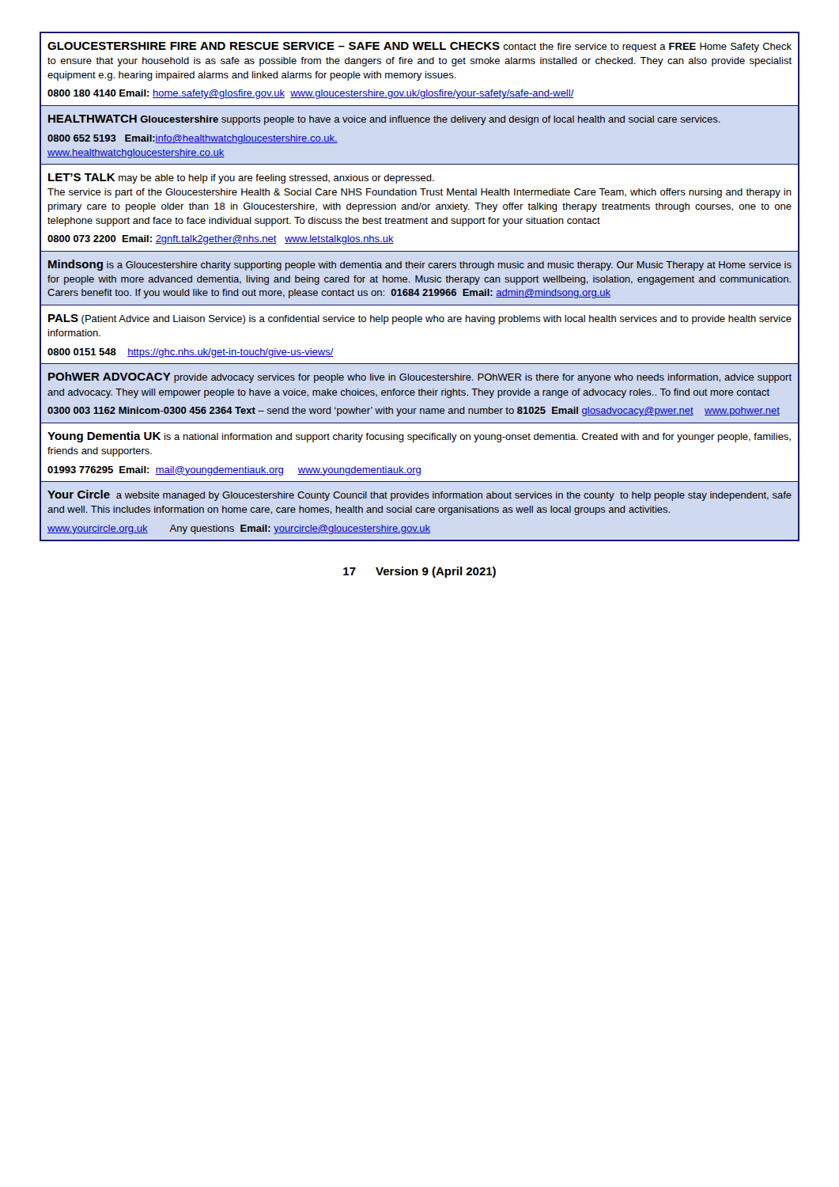| GLOUCESTERSHIRE FIRE AND RESCUE SERVICE – SAFE AND WELL CHECKS contact the fire service to request a FREE Home Safety Check to ensure that your household is as safe as possible from the dangers of fire and to get smoke alarms installed or checked. They can also provide specialist equipment e.g. hearing impaired alarms and linked alarms for people with memory issues. 0800 180 4140 Email: home.safety@glosfire.gov.uk www.gloucestershire.gov.uk/glosfire/your-safety/safe-and-well/ |
| HEALTHWATCH Gloucestershire supports people to have a voice and influence the delivery and design of local health and social care services. 0800 652 5193 Email: info@healthwatchgloucestershire.co.uk. www.healthwatchgloucestershire.co.uk |
| LET’S TALK may be able to help if you are feeling stressed, anxious or depressed. The service is part of the Gloucestershire Health & Social Care NHS Foundation Trust Mental Health Intermediate Care Team, which offers nursing and therapy in primary care to people older than 18 in Gloucestershire, with depression and/or anxiety. They offer talking therapy treatments through courses, one to one telephone support and face to face individual support. To discuss the best treatment and support for your situation contact 0800 073 2200 Email: 2gnft.talk2gether@nhs.net www.letstalkglos.nhs.uk |
| Mindsong is a Gloucestershire charity supporting people with dementia and their carers through music and music therapy. Our Music Therapy at Home service is for people with more advanced dementia, living and being cared for at home. Music therapy can support wellbeing, isolation, engagement and communication. Carers benefit too. If you would like to find out more, please contact us on: 01684 219966 Email: admin@mindsong.org.uk |
| PALS (Patient Advice and Liaison Service) is a confidential service to help people who are having problems with local health services and to provide health service information. 0800 0151 548 https://ghc.nhs.uk/get-in-touch/give-us-views/ |
| POhWER ADVOCACY provide advocacy services for people who live in Gloucestershire. POhWER is there for anyone who needs information, advice support and advocacy. They will empower people to have a voice, make choices, enforce their rights. They provide a range of advocacy roles.. To find out more contact 0300 003 1162 Minicom - 0300 456 2364 Text – send the word ‘powher’ with your name and number to 81025 Email glosadvocacy@pwer.net www.pohwer.net |
| Young Dementia UK is a national information and support charity focusing specifically on young-onset dementia. Created with and for younger people, families, friends and supporters. 01993 776295 Email: mail@youngdementiauk.org www.youngdementiauk.org |
| Your Circle a website managed by Gloucestershire County Council that provides information about services in the county to help people stay independent, safe and well. This includes information on home care, care homes, health and social care organisations as well as local groups and activities. www.yourcircle.org.uk Any questions Email: yourcircle@gloucestershire.gov.uk |
17 Version 9 (April 2021)